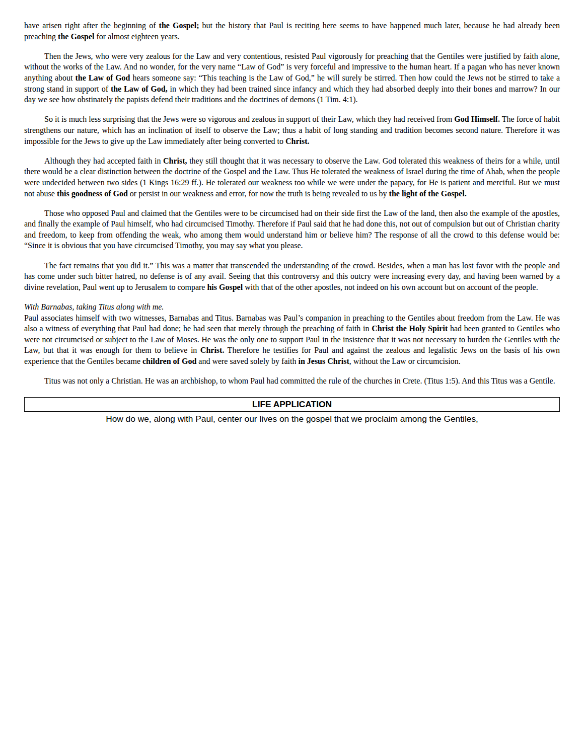have arisen right after the beginning of the Gospel; but the history that Paul is reciting here seems to have happened much later, because he had already been preaching the Gospel for almost eighteen years.
Then the Jews, who were very zealous for the Law and very contentious, resisted Paul vigorously for preaching that the Gentiles were justified by faith alone, without the works of the Law. And no wonder, for the very name “Law of God” is very forceful and impressive to the human heart. If a pagan who has never known anything about the Law of God hears someone say: “This teaching is the Law of God,” he will surely be stirred. Then how could the Jews not be stirred to take a strong stand in support of the Law of God, in which they had been trained since infancy and which they had absorbed deeply into their bones and marrow? In our day we see how obstinately the papists defend their traditions and the doctrines of demons (1 Tim. 4:1).
So it is much less surprising that the Jews were so vigorous and zealous in support of their Law, which they had received from God Himself. The force of habit strengthens our nature, which has an inclination of itself to observe the Law; thus a habit of long standing and tradition becomes second nature. Therefore it was impossible for the Jews to give up the Law immediately after being converted to Christ.
Although they had accepted faith in Christ, they still thought that it was necessary to observe the Law. God tolerated this weakness of theirs for a while, until there would be a clear distinction between the doctrine of the Gospel and the Law. Thus He tolerated the weakness of Israel during the time of Ahab, when the people were undecided between two sides (1 Kings 16:29 ff.). He tolerated our weakness too while we were under the papacy, for He is patient and merciful. But we must not abuse this goodness of God or persist in our weakness and error, for now the truth is being revealed to us by the light of the Gospel.
Those who opposed Paul and claimed that the Gentiles were to be circumcised had on their side first the Law of the land, then also the example of the apostles, and finally the example of Paul himself, who had circumcised Timothy. Therefore if Paul said that he had done this, not out of compulsion but out of Christian charity and freedom, to keep from offending the weak, who among them would understand him or believe him? The response of all the crowd to this defense would be: “Since it is obvious that you have circumcised Timothy, you may say what you please.
The fact remains that you did it.” This was a matter that transcended the understanding of the crowd. Besides, when a man has lost favor with the people and has come under such bitter hatred, no defense is of any avail. Seeing that this controversy and this outcry were increasing every day, and having been warned by a divine revelation, Paul went up to Jerusalem to compare his Gospel with that of the other apostles, not indeed on his own account but on account of the people.
With Barnabas, taking Titus along with me.
Paul associates himself with two witnesses, Barnabas and Titus. Barnabas was Paul’s companion in preaching to the Gentiles about freedom from the Law. He was also a witness of everything that Paul had done; he had seen that merely through the preaching of faith in Christ the Holy Spirit had been granted to Gentiles who were not circumcised or subject to the Law of Moses. He was the only one to support Paul in the insistence that it was not necessary to burden the Gentiles with the Law, but that it was enough for them to believe in Christ. Therefore he testifies for Paul and against the zealous and legalistic Jews on the basis of his own experience that the Gentiles became children of God and were saved solely by faith in Jesus Christ, without the Law or circumcision.
Titus was not only a Christian. He was an archbishop, to whom Paul had committed the rule of the churches in Crete. (Titus 1:5). And this Titus was a Gentile.
LIFE APPLICATION
How do we, along with Paul, center our lives on the gospel that we proclaim among the Gentiles,